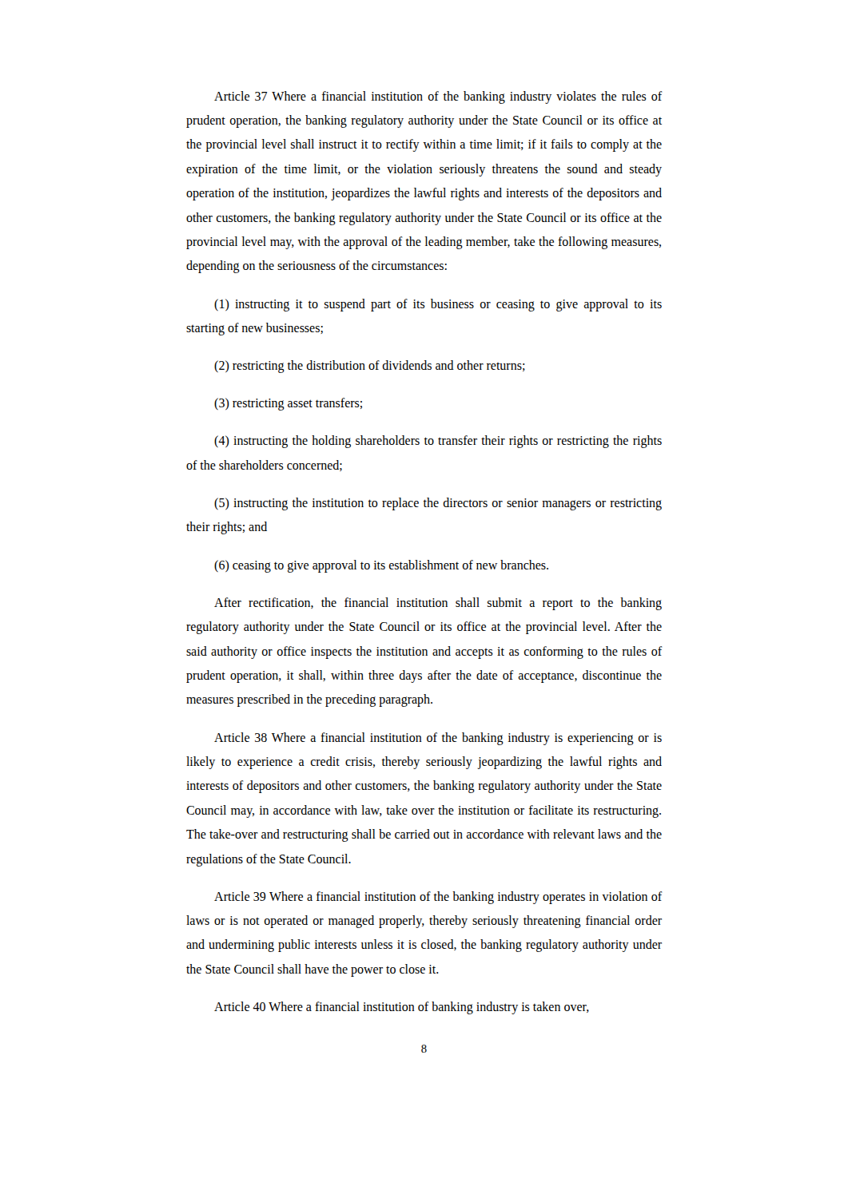Article 37 Where a financial institution of the banking industry violates the rules of prudent operation, the banking regulatory authority under the State Council or its office at the provincial level shall instruct it to rectify within a time limit; if it fails to comply at the expiration of the time limit, or the violation seriously threatens the sound and steady operation of the institution, jeopardizes the lawful rights and interests of the depositors and other customers, the banking regulatory authority under the State Council or its office at the provincial level may, with the approval of the leading member, take the following measures, depending on the seriousness of the circumstances:
(1) instructing it to suspend part of its business or ceasing to give approval to its starting of new businesses;
(2) restricting the distribution of dividends and other returns;
(3) restricting asset transfers;
(4) instructing the holding shareholders to transfer their rights or restricting the rights of the shareholders concerned;
(5) instructing the institution to replace the directors or senior managers or restricting their rights; and
(6) ceasing to give approval to its establishment of new branches.
After rectification, the financial institution shall submit a report to the banking regulatory authority under the State Council or its office at the provincial level. After the said authority or office inspects the institution and accepts it as conforming to the rules of prudent operation, it shall, within three days after the date of acceptance, discontinue the measures prescribed in the preceding paragraph.
Article 38 Where a financial institution of the banking industry is experiencing or is likely to experience a credit crisis, thereby seriously jeopardizing the lawful rights and interests of depositors and other customers, the banking regulatory authority under the State Council may, in accordance with law, take over the institution or facilitate its restructuring. The take-over and restructuring shall be carried out in accordance with relevant laws and the regulations of the State Council.
Article 39 Where a financial institution of the banking industry operates in violation of laws or is not operated or managed properly, thereby seriously threatening financial order and undermining public interests unless it is closed, the banking regulatory authority under the State Council shall have the power to close it.
Article 40 Where a financial institution of banking industry is taken over,
8